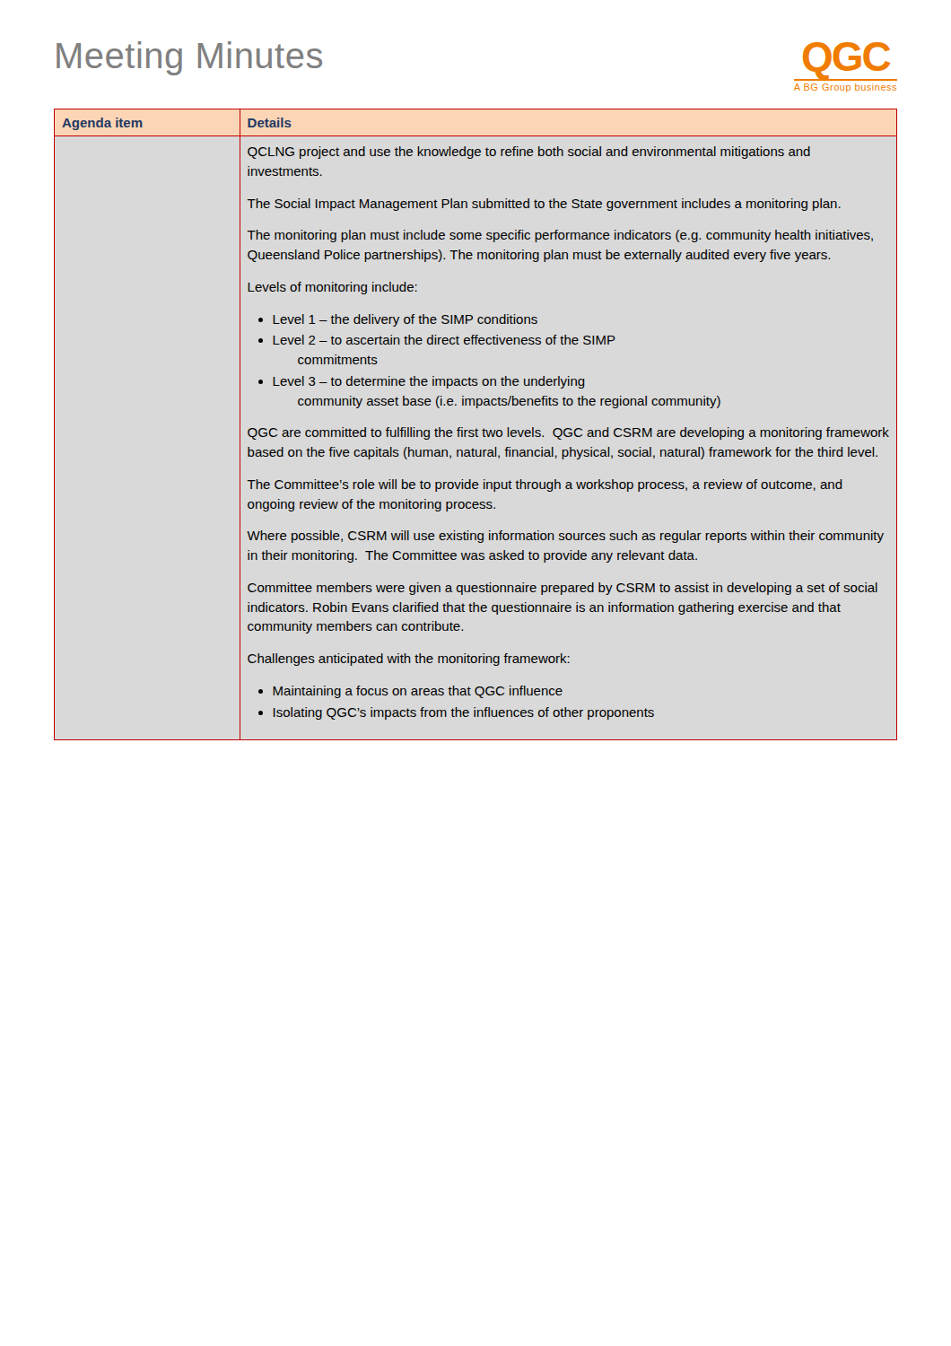Meeting Minutes
QGC
A BG Group business
| Agenda item | Details |
| --- | --- |
| | QCLNG project and use the knowledge to refine both social and environmental mitigations and investments. The Social Impact Management Plan submitted to the State government includes a monitoring plan. The monitoring plan must include some specific performance indicators (e.g. community health initiatives, Queensland Police partnerships). The monitoring plan must be externally audited every five years. Levels of monitoring include: Level 1 – the delivery of the SIMP conditions Level 2 – to ascertain the direct effectiveness of the SIMP commitments Level 3 – to determine the impacts on the underlying community asset base (i.e. impacts/benefits to the regional community) QGC are committed to fulfilling the first two levels. QGC and CSRM are developing a monitoring framework based on the five capitals (human, natural, financial, physical, social, natural) framework for the third level. The Committee’s role will be to provide input through a workshop process, a review of outcome, and ongoing review of the monitoring process. Where possible, CSRM will use existing information sources such as regular reports within their community in their monitoring. The Committee was asked to provide any relevant data. Committee members were given a questionnaire prepared by CSRM to assist in developing a set of social indicators. Robin Evans clarified that the questionnaire is an information gathering exercise and that community members can contribute. Challenges anticipated with the monitoring framework: Maintaining a focus on areas that QGC influence Isolating QGC’s impacts from the influences of other proponents |